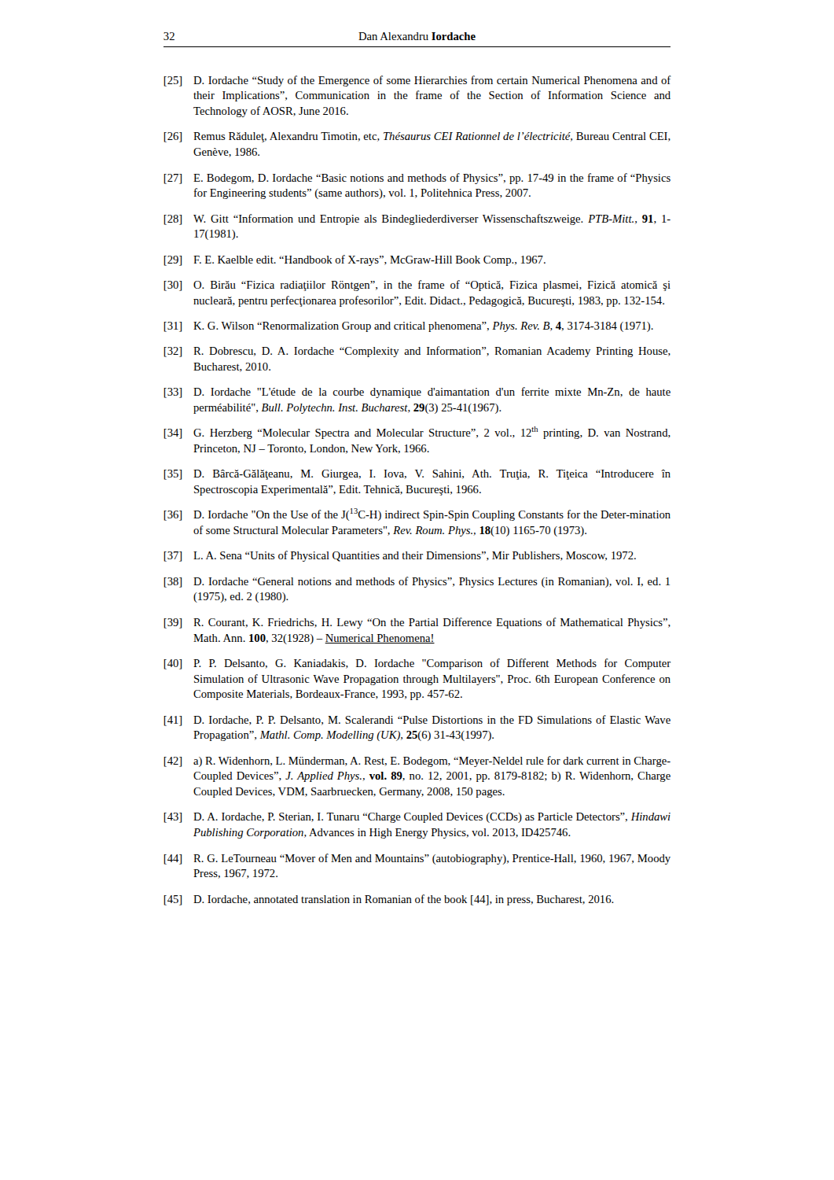32
Dan Alexandru Iordache
[25] D. Iordache “Study of the Emergence of some Hierarchies from certain Numerical Phenomena and of their Implications”, Communication in the frame of the Section of Information Science and Technology of AOSR, June 2016.
[26] Remus Răduleţ, Alexandru Timotin, etc, Thésaurus CEI Rationnel de l’électricité, Bureau Central CEI, Genève, 1986.
[27] E. Bodegom, D. Iordache “Basic notions and methods of Physics”, pp. 17-49 in the frame of “Physics for Engineering students” (same authors), vol. 1, Politehnica Press, 2007.
[28] W. Gitt “Information und Entropie als Bindegliederdiverser Wissenschaftszweige. PTB-Mitt., 91, 1-17(1981).
[29] F. E. Kaelble edit. “Handbook of X-rays”, McGraw-Hill Book Comp., 1967.
[30] O. Birău “Fizica radiaţiilor Röntgen”, in the frame of “Optică, Fizica plasmei, Fizică atomică şi nucleară, pentru perfecţionarea profesorilor”, Edit. Didact., Pedagogică, Bucureşti, 1983, pp. 132-154.
[31] K. G. Wilson “Renormalization Group and critical phenomena”, Phys. Rev. B, 4, 3174-3184 (1971).
[32] R. Dobrescu, D. A. Iordache “Complexity and Information”, Romanian Academy Printing House, Bucharest, 2010.
[33] D. Iordache "L'étude de la courbe dynamique d'aimantation d'un ferrite mixte Mn-Zn, de haute perméabilité", Bull. Polytechn. Inst. Bucharest, 29(3) 25-41(1967).
[34] G. Herzberg “Molecular Spectra and Molecular Structure”, 2 vol., 12th printing, D. van Nostrand, Princeton, NJ – Toronto, London, New York, 1966.
[35] D. Bârcă-Gălăţeanu, M. Giurgea, I. Iova, V. Sahini, Ath. Truţia, R. Tiţeica “Introducere în Spectroscopia Experimentală”, Edit. Tehnică, Bucureşti, 1966.
[36] D. Iordache "On the Use of the J(13C-H) indirect Spin-Spin Coupling Constants for the Deter-mination of some Structural Molecular Parameters", Rev. Roum. Phys., 18(10) 1165-70 (1973).
[37] L. A. Sena “Units of Physical Quantities and their Dimensions”, Mir Publishers, Moscow, 1972.
[38] D. Iordache “General notions and methods of Physics”, Physics Lectures (in Romanian), vol. I, ed. 1 (1975), ed. 2 (1980).
[39] R. Courant, K. Friedrichs, H. Lewy “On the Partial Difference Equations of Mathematical Physics”, Math. Ann. 100, 32(1928) – Numerical Phenomena!
[40] P. P. Delsanto, G. Kaniadakis, D. Iordache "Comparison of Different Methods for Computer Simulation of Ultrasonic Wave Propagation through Multilayers", Proc. 6th European Conference on Composite Materials, Bordeaux-France, 1993, pp. 457-62.
[41] D. Iordache, P. P. Delsanto, M. Scalerandi “Pulse Distortions in the FD Simulations of Elastic Wave Propagation”, Mathl. Comp. Modelling (UK), 25(6) 31-43(1997).
[42] a) R. Widenhorn, L. Münderman, A. Rest, E. Bodegom, “Meyer-Neldel rule for dark current in Charge-Coupled Devices”, J. Applied Phys., vol. 89, no. 12, 2001, pp. 8179-8182; b) R. Widenhorn, Charge Coupled Devices, VDM, Saarbruecken, Germany, 2008, 150 pages.
[43] D. A. Iordache, P. Sterian, I. Tunaru “Charge Coupled Devices (CCDs) as Particle Detectors”, Hindawi Publishing Corporation, Advances in High Energy Physics, vol. 2013, ID425746.
[44] R. G. LeTourneau “Mover of Men and Mountains” (autobiography), Prentice-Hall, 1960, 1967, Moody Press, 1967, 1972.
[45] D. Iordache, annotated translation in Romanian of the book [44], in press, Bucharest, 2016.